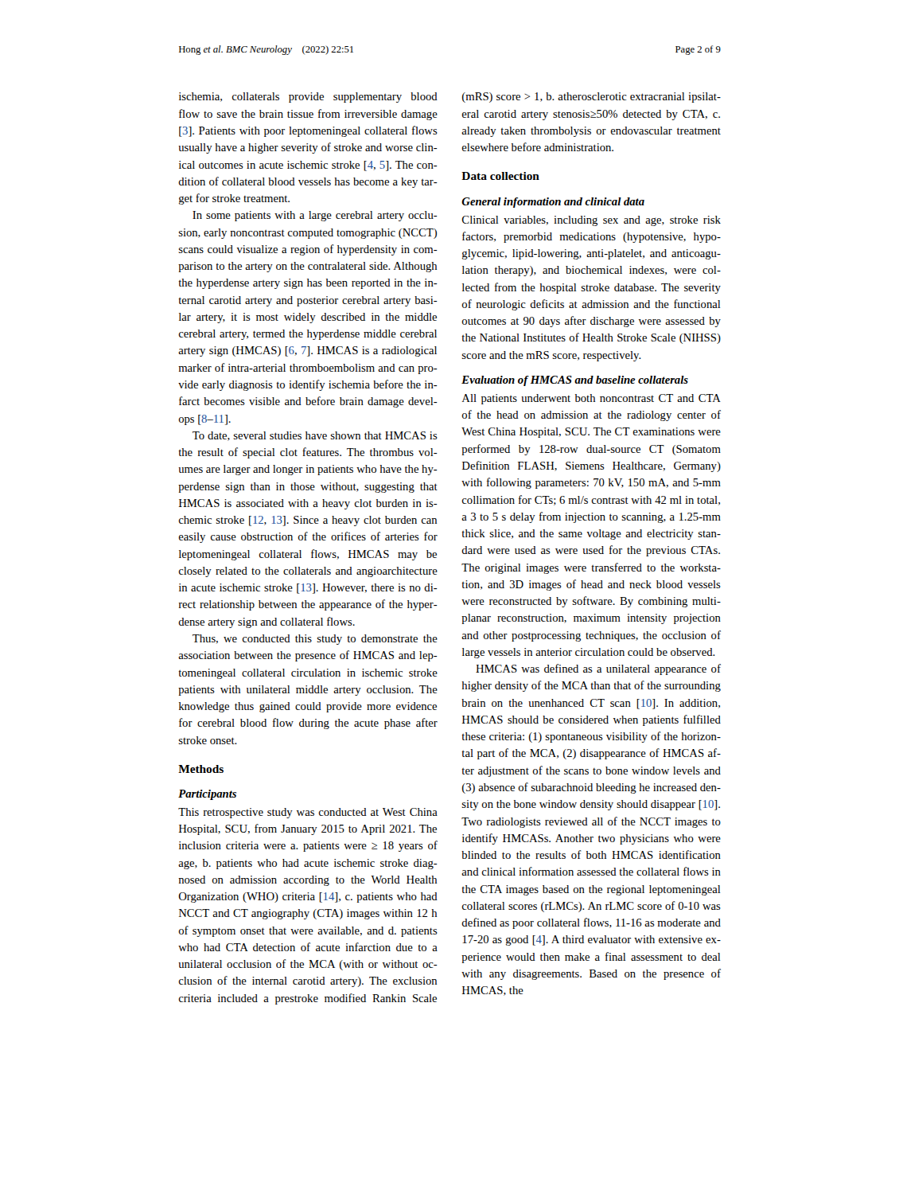Hong et al. BMC Neurology (2022) 22:51
Page 2 of 9
ischemia, collaterals provide supplementary blood flow to save the brain tissue from irreversible damage [3]. Patients with poor leptomeningeal collateral flows usually have a higher severity of stroke and worse clinical outcomes in acute ischemic stroke [4, 5]. The condition of collateral blood vessels has become a key target for stroke treatment.
In some patients with a large cerebral artery occlusion, early noncontrast computed tomographic (NCCT) scans could visualize a region of hyperdensity in comparison to the artery on the contralateral side. Although the hyperdense artery sign has been reported in the internal carotid artery and posterior cerebral artery basilar artery, it is most widely described in the middle cerebral artery, termed the hyperdense middle cerebral artery sign (HMCAS) [6, 7]. HMCAS is a radiological marker of intra-arterial thromboembolism and can provide early diagnosis to identify ischemia before the infarct becomes visible and before brain damage develops [8–11].
To date, several studies have shown that HMCAS is the result of special clot features. The thrombus volumes are larger and longer in patients who have the hyperdense sign than in those without, suggesting that HMCAS is associated with a heavy clot burden in ischemic stroke [12, 13]. Since a heavy clot burden can easily cause obstruction of the orifices of arteries for leptomeningeal collateral flows, HMCAS may be closely related to the collaterals and angioarchitecture in acute ischemic stroke [13]. However, there is no direct relationship between the appearance of the hyperdense artery sign and collateral flows.
Thus, we conducted this study to demonstrate the association between the presence of HMCAS and leptomeningeal collateral circulation in ischemic stroke patients with unilateral middle artery occlusion. The knowledge thus gained could provide more evidence for cerebral blood flow during the acute phase after stroke onset.
Methods
Participants
This retrospective study was conducted at West China Hospital, SCU, from January 2015 to April 2021. The inclusion criteria were a. patients were ≥ 18 years of age, b. patients who had acute ischemic stroke diagnosed on admission according to the World Health Organization (WHO) criteria [14], c. patients who had NCCT and CT angiography (CTA) images within 12 h of symptom onset that were available, and d. patients who had CTA detection of acute infarction due to a unilateral occlusion of the MCA (with or without occlusion of the internal carotid artery). The exclusion criteria included a prestroke modified Rankin Scale (mRS) score > 1, b. atherosclerotic extracranial ipsilateral carotid artery stenosis≥50% detected by CTA, c. already taken thrombolysis or endovascular treatment elsewhere before administration.
Data collection
General information and clinical data
Clinical variables, including sex and age, stroke risk factors, premorbid medications (hypotensive, hypoglycemic, lipid-lowering, anti-platelet, and anticoagulation therapy), and biochemical indexes, were collected from the hospital stroke database. The severity of neurologic deficits at admission and the functional outcomes at 90 days after discharge were assessed by the National Institutes of Health Stroke Scale (NIHSS) score and the mRS score, respectively.
Evaluation of HMCAS and baseline collaterals
All patients underwent both noncontrast CT and CTA of the head on admission at the radiology center of West China Hospital, SCU. The CT examinations were performed by 128-row dual-source CT (Somatom Definition FLASH, Siemens Healthcare, Germany) with following parameters: 70 kV, 150 mA, and 5-mm collimation for CTs; 6 ml/s contrast with 42 ml in total, a 3 to 5 s delay from injection to scanning, a 1.25-mm thick slice, and the same voltage and electricity standard were used as were used for the previous CTAs. The original images were transferred to the workstation, and 3D images of head and neck blood vessels were reconstructed by software. By combining multiplanar reconstruction, maximum intensity projection and other postprocessing techniques, the occlusion of large vessels in anterior circulation could be observed.
HMCAS was defined as a unilateral appearance of higher density of the MCA than that of the surrounding brain on the unenhanced CT scan [10]. In addition, HMCAS should be considered when patients fulfilled these criteria: (1) spontaneous visibility of the horizontal part of the MCA, (2) disappearance of HMCAS after adjustment of the scans to bone window levels and (3) absence of subarachnoid bleeding he increased density on the bone window density should disappear [10]. Two radiologists reviewed all of the NCCT images to identify HMCASs. Another two physicians who were blinded to the results of both HMCAS identification and clinical information assessed the collateral flows in the CTA images based on the regional leptomeningeal collateral scores (rLMCs). An rLMC score of 0-10 was defined as poor collateral flows, 11-16 as moderate and 17-20 as good [4]. A third evaluator with extensive experience would then make a final assessment to deal with any disagreements. Based on the presence of HMCAS, the